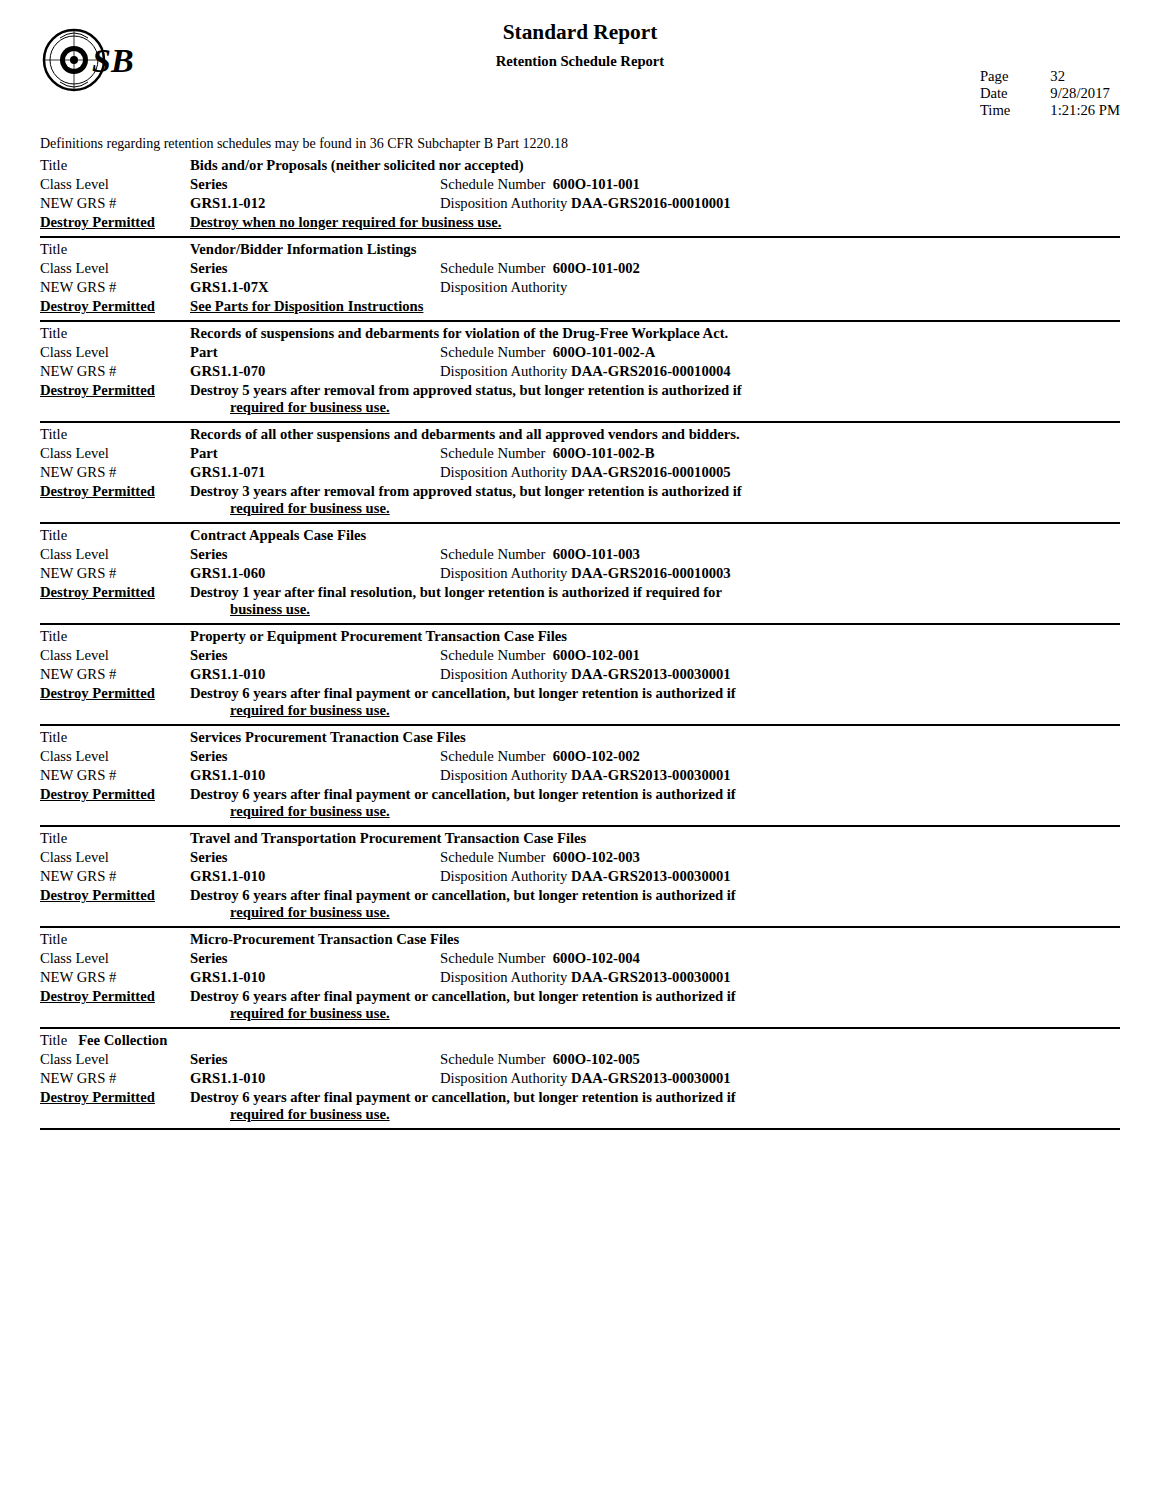SB
Standard Report
Retention Schedule Report
| Page | 32 |
| Date | 9/28/2017 |
| Time | 1:21:26 PM |
Definitions regarding retention schedules may be found in 36 CFR Subchapter B Part 1220.18
| Title | Bids and/or Proposals (neither solicited nor accepted) |
| Class Level | Series | Schedule Number 600O-101-001 |
| NEW GRS # | GRS1.1-012 | Disposition Authority DAA-GRS2016-00010001 |
| Destroy Permitted | Destroy when no longer required for business use. |
| Title | Vendor/Bidder Information Listings |
| Class Level | Series | Schedule Number 600O-101-002 |
| NEW GRS # | GRS1.1-07X | Disposition Authority |
| Destroy Permitted | See Parts for Disposition Instructions |
| Title | Records of suspensions and debarments for violation of the Drug-Free Workplace Act. |
| Class Level | Part | Schedule Number 600O-101-002-A |
| NEW GRS # | GRS1.1-070 | Disposition Authority DAA-GRS2016-00010004 |
| Destroy Permitted | Destroy 5 years after removal from approved status, but longer retention is authorized if required for business use. |
| Title | Records of all other suspensions and debarments and all approved vendors and bidders. |
| Class Level | Part | Schedule Number 600O-101-002-B |
| NEW GRS # | GRS1.1-071 | Disposition Authority DAA-GRS2016-00010005 |
| Destroy Permitted | Destroy 3 years after removal from approved status, but longer retention is authorized if required for business use. |
| Title | Contract Appeals Case Files |
| Class Level | Series | Schedule Number 600O-101-003 |
| NEW GRS # | GRS1.1-060 | Disposition Authority DAA-GRS2016-00010003 |
| Destroy Permitted | Destroy 1 year after final resolution, but longer retention is authorized if required for business use. |
| Title | Property or Equipment Procurement Transaction Case Files |
| Class Level | Series | Schedule Number 600O-102-001 |
| NEW GRS # | GRS1.1-010 | Disposition Authority DAA-GRS2013-00030001 |
| Destroy Permitted | Destroy 6 years after final payment or cancellation, but longer retention is authorized if required for business use. |
| Title | Services Procurement Tranaction Case Files |
| Class Level | Series | Schedule Number 600O-102-002 |
| NEW GRS # | GRS1.1-010 | Disposition Authority DAA-GRS2013-00030001 |
| Destroy Permitted | Destroy 6 years after final payment or cancellation, but longer retention is authorized if required for business use. |
| Title | Travel and Transportation Procurement Transaction Case Files |
| Class Level | Series | Schedule Number 600O-102-003 |
| NEW GRS # | GRS1.1-010 | Disposition Authority DAA-GRS2013-00030001 |
| Destroy Permitted | Destroy 6 years after final payment or cancellation, but longer retention is authorized if required for business use. |
| Title | Micro-Procurement Transaction Case Files |
| Class Level | Series | Schedule Number 600O-102-004 |
| NEW GRS # | GRS1.1-010 | Disposition Authority DAA-GRS2013-00030001 |
| Destroy Permitted | Destroy 6 years after final payment or cancellation, but longer retention is authorized if required for business use. |
| Title Fee Collection | | |
| Class Level | Series | Schedule Number 600O-102-005 |
| NEW GRS # | GRS1.1-010 | Disposition Authority DAA-GRS2013-00030001 |
| Destroy Permitted | Destroy 6 years after final payment or cancellation, but longer retention is authorized if required for business use. |